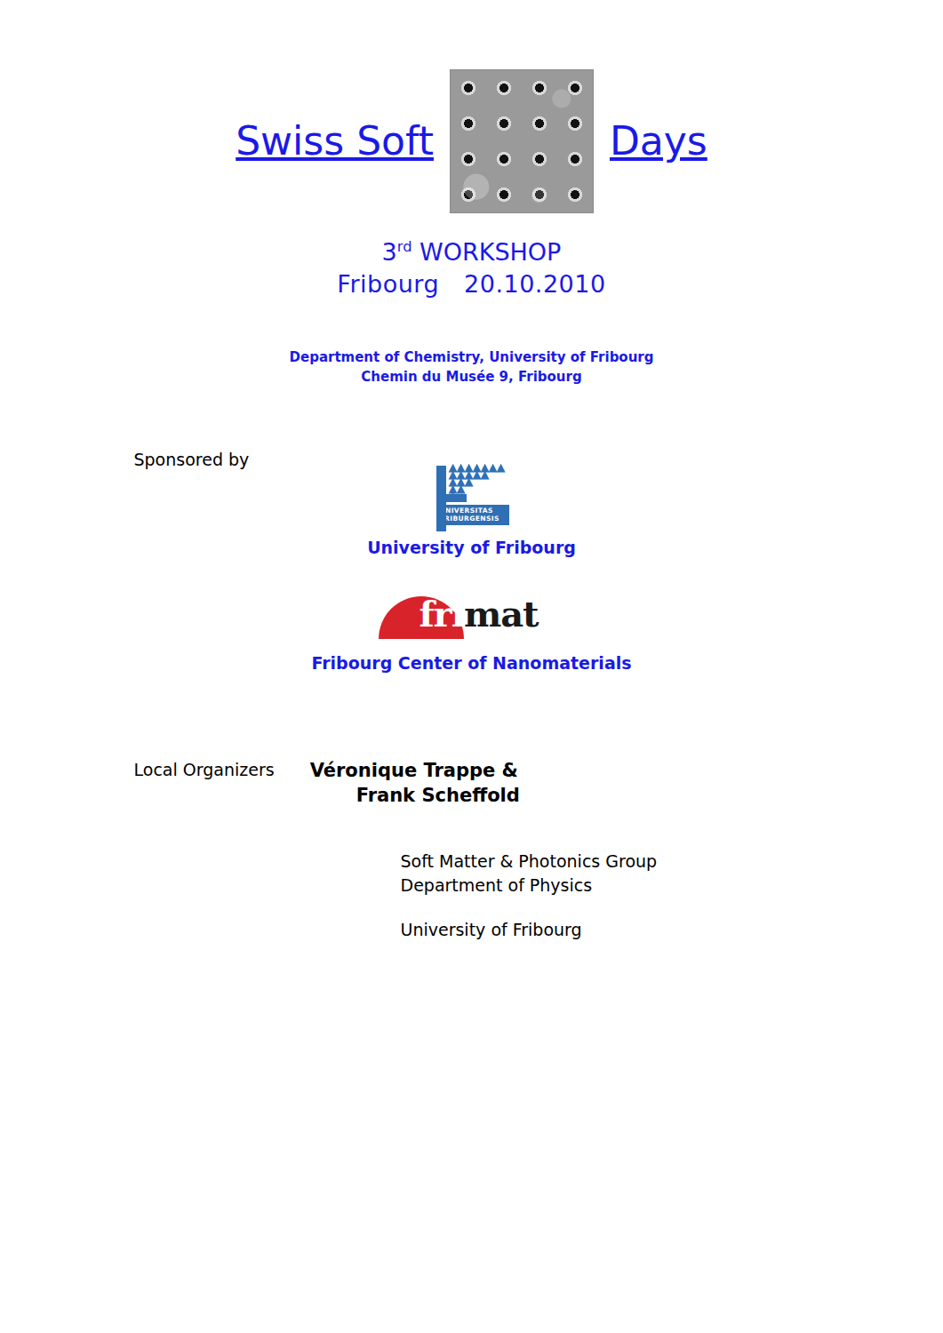Swiss Soft
Days
3rd WORKSHOP Fribourg 20.10.2010
Department of Chemistry, University of Fribourg
Chemin du Musée 9, Fribourg
Sponsored by
▲▲▲▲▲▲▲ ▲▲▲▲▲ ▲▲▲ ▲▲ ▲
UNIVERSITAS
FRIBURGENSIS
University of Fribourg
fri mat
Fribourg Center of Nanomaterials
Local Organizers
Véronique Trappe & Frank Scheffold
Soft Matter & Photonics Group
Department of Physics
University of Fribourg